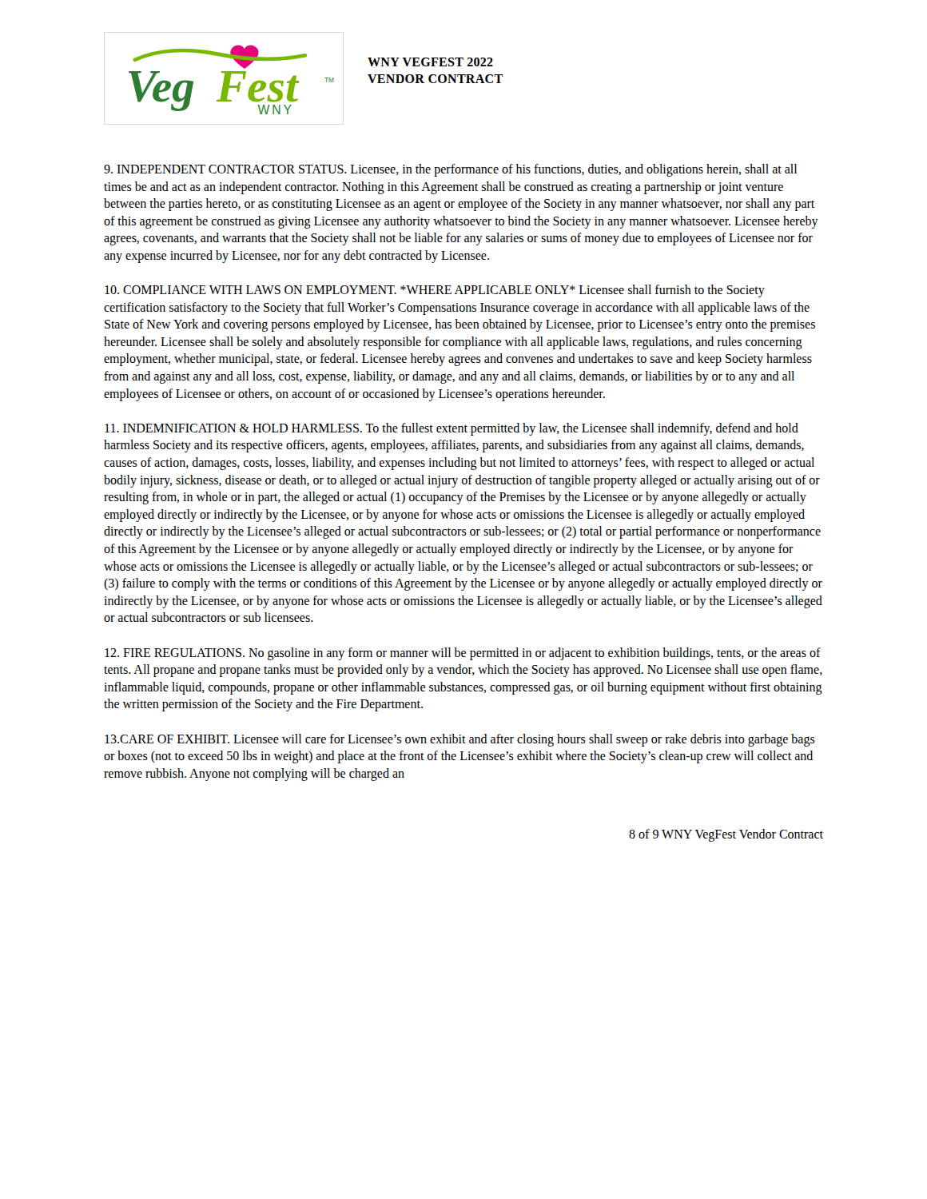Veg Fest WNY TM
WNY VEGFEST 2022
VENDOR CONTRACT
9. INDEPENDENT CONTRACTOR STATUS. Licensee, in the performance of his functions, duties, and obligations herein, shall at all times be and act as an independent contractor. Nothing in this Agreement shall be construed as creating a partnership or joint venture between the parties hereto, or as constituting Licensee as an agent or employee of the Society in any manner whatsoever, nor shall any part of this agreement be construed as giving Licensee any authority whatsoever to bind the Society in any manner whatsoever. Licensee hereby agrees, covenants, and warrants that the Society shall not be liable for any salaries or sums of money due to employees of Licensee nor for any expense incurred by Licensee, nor for any debt contracted by Licensee.
10. COMPLIANCE WITH LAWS ON EMPLOYMENT. *WHERE APPLICABLE ONLY* Licensee shall furnish to the Society certification satisfactory to the Society that full Worker’s Compensations Insurance coverage in accordance with all applicable laws of the State of New York and covering persons employed by Licensee, has been obtained by Licensee, prior to Licensee’s entry onto the premises hereunder. Licensee shall be solely and absolutely responsible for compliance with all applicable laws, regulations, and rules concerning employment, whether municipal, state, or federal. Licensee hereby agrees and convenes and undertakes to save and keep Society harmless from and against any and all loss, cost, expense, liability, or damage, and any and all claims, demands, or liabilities by or to any and all employees of Licensee or others, on account of or occasioned by Licensee’s operations hereunder.
11. INDEMNIFICATION & HOLD HARMLESS. To the fullest extent permitted by law, the Licensee shall indemnify, defend and hold harmless Society and its respective officers, agents, employees, affiliates, parents, and subsidiaries from any against all claims, demands, causes of action, damages, costs, losses, liability, and expenses including but not limited to attorneys’ fees, with respect to alleged or actual bodily injury, sickness, disease or death, or to alleged or actual injury of destruction of tangible property alleged or actually arising out of or resulting from, in whole or in part, the alleged or actual (1) occupancy of the Premises by the Licensee or by anyone allegedly or actually employed directly or indirectly by the Licensee, or by anyone for whose acts or omissions the Licensee is allegedly or actually employed directly or indirectly by the Licensee’s alleged or actual subcontractors or sub-lessees; or (2) total or partial performance or nonperformance of this Agreement by the Licensee or by anyone allegedly or actually employed directly or indirectly by the Licensee, or by anyone for whose acts or omissions the Licensee is allegedly or actually liable, or by the Licensee’s alleged or actual subcontractors or sub-lessees; or (3) failure to comply with the terms or conditions of this Agreement by the Licensee or by anyone allegedly or actually employed directly or indirectly by the Licensee, or by anyone for whose acts or omissions the Licensee is allegedly or actually liable, or by the Licensee’s alleged or actual subcontractors or sub licensees.
12. FIRE REGULATIONS. No gasoline in any form or manner will be permitted in or adjacent to exhibition buildings, tents, or the areas of tents. All propane and propane tanks must be provided only by a vendor, which the Society has approved. No Licensee shall use open flame, inflammable liquid, compounds, propane or other inflammable substances, compressed gas, or oil burning equipment without first obtaining the written permission of the Society and the Fire Department.
13.CARE OF EXHIBIT. Licensee will care for Licensee’s own exhibit and after closing hours shall sweep or rake debris into garbage bags or boxes (not to exceed 50 lbs in weight) and place at the front of the Licensee’s exhibit where the Society’s clean-up crew will collect and remove rubbish. Anyone not complying will be charged an
8 of 9 WNY VegFest Vendor Contract